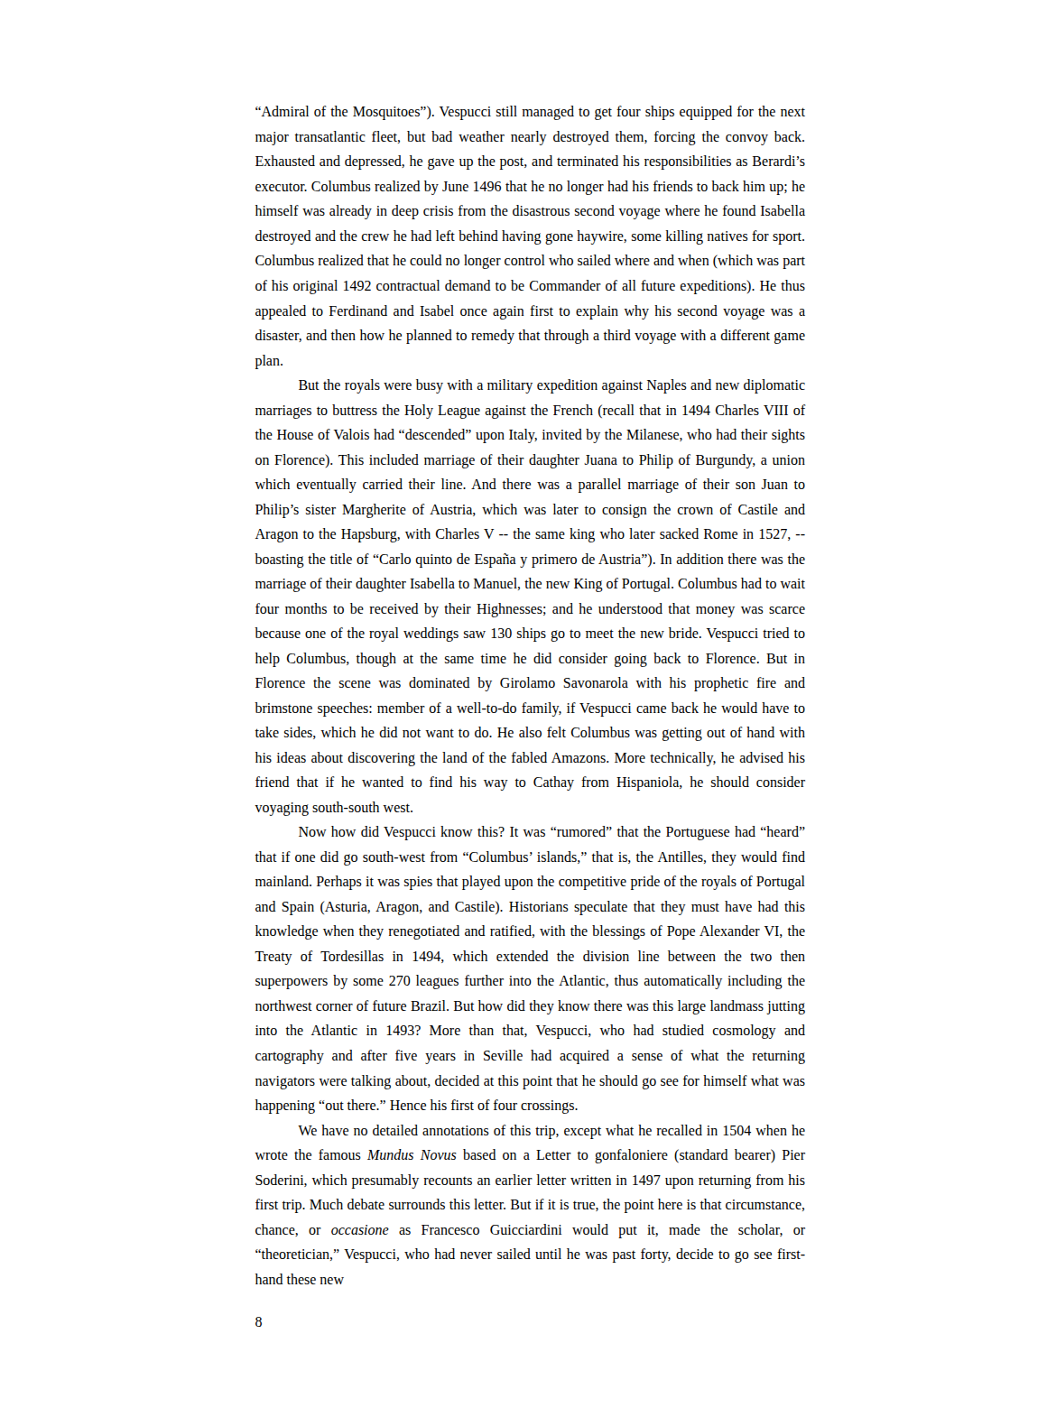“Admiral of the Mosquitoes”). Vespucci still managed to get four ships equipped for the next major transatlantic fleet, but bad weather nearly destroyed them, forcing the convoy back. Exhausted and depressed, he gave up the post, and terminated his responsibilities as Berardi’s executor. Columbus realized by June 1496 that he no longer had his friends to back him up; he himself was already in deep crisis from the disastrous second voyage where he found Isabella destroyed and the crew he had left behind having gone haywire, some killing natives for sport. Columbus realized that he could no longer control who sailed where and when (which was part of his original 1492 contractual demand to be Commander of all future expeditions). He thus appealed to Ferdinand and Isabel once again first to explain why his second voyage was a disaster, and then how he planned to remedy that through a third voyage with a different game plan.
But the royals were busy with a military expedition against Naples and new diplomatic marriages to buttress the Holy League against the French (recall that in 1494 Charles VIII of the House of Valois had “descended” upon Italy, invited by the Milanese, who had their sights on Florence). This included marriage of their daughter Juana to Philip of Burgundy, a union which eventually carried their line. And there was a parallel marriage of their son Juan to Philip’s sister Margherite of Austria, which was later to consign the crown of Castile and Aragon to the Hapsburg, with Charles V -- the same king who later sacked Rome in 1527, -- boasting the title of “Carlo quinto de España y primero de Austria”). In addition there was the marriage of their daughter Isabella to Manuel, the new King of Portugal. Columbus had to wait four months to be received by their Highnesses; and he understood that money was scarce because one of the royal weddings saw 130 ships go to meet the new bride. Vespucci tried to help Columbus, though at the same time he did consider going back to Florence. But in Florence the scene was dominated by Girolamo Savonarola with his prophetic fire and brimstone speeches: member of a well-to-do family, if Vespucci came back he would have to take sides, which he did not want to do. He also felt Columbus was getting out of hand with his ideas about discovering the land of the fabled Amazons. More technically, he advised his friend that if he wanted to find his way to Cathay from Hispaniola, he should consider voyaging south-south west.
Now how did Vespucci know this? It was “rumored” that the Portuguese had “heard” that if one did go south-west from “Columbus’ islands,” that is, the Antilles, they would find mainland. Perhaps it was spies that played upon the competitive pride of the royals of Portugal and Spain (Asturia, Aragon, and Castile). Historians speculate that they must have had this knowledge when they renegotiated and ratified, with the blessings of Pope Alexander VI, the Treaty of Tordesillas in 1494, which extended the division line between the two then superpowers by some 270 leagues further into the Atlantic, thus automatically including the northwest corner of future Brazil. But how did they know there was this large landmass jutting into the Atlantic in 1493? More than that, Vespucci, who had studied cosmology and cartography and after five years in Seville had acquired a sense of what the returning navigators were talking about, decided at this point that he should go see for himself what was happening “out there.” Hence his first of four crossings.
We have no detailed annotations of this trip, except what he recalled in 1504 when he wrote the famous Mundus Novus based on a Letter to gonfaloniere (standard bearer) Pier Soderini, which presumably recounts an earlier letter written in 1497 upon returning from his first trip. Much debate surrounds this letter. But if it is true, the point here is that circumstance, chance, or occasione as Francesco Guicciardini would put it, made the scholar, or “theoretician,” Vespucci, who had never sailed until he was past forty, decide to go see first-hand these new
8